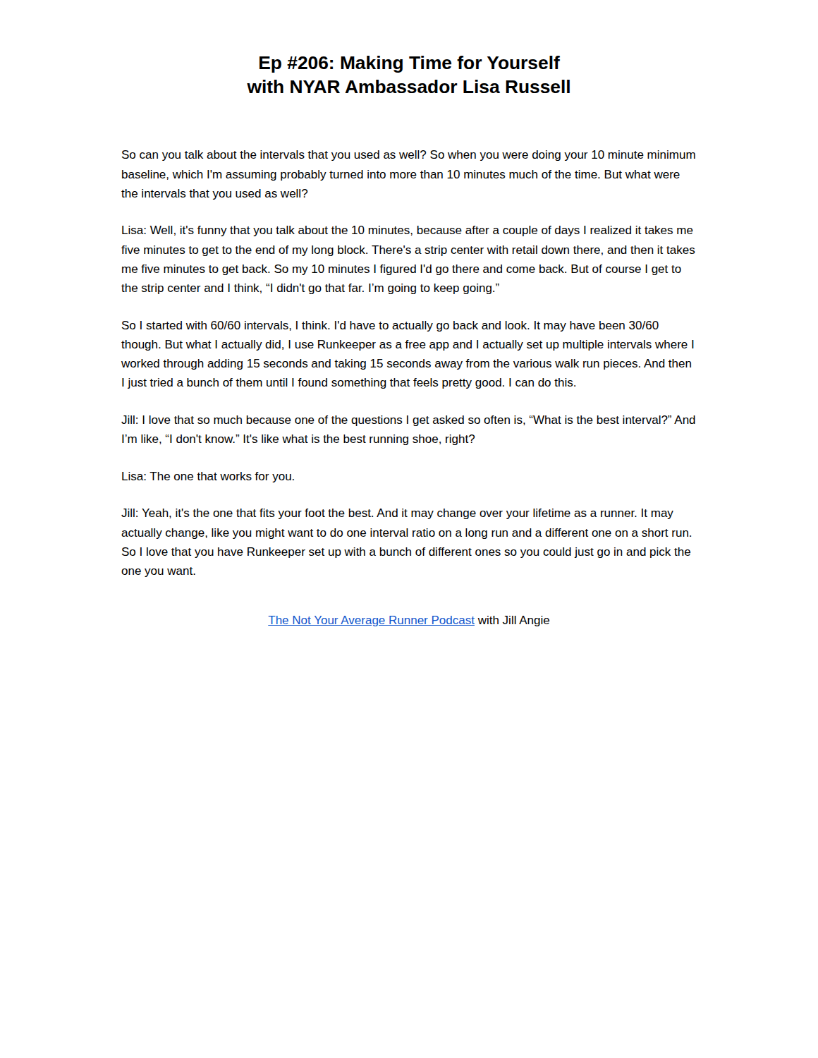Ep #206: Making Time for Yourself
with NYAR Ambassador Lisa Russell
So can you talk about the intervals that you used as well? So when you were doing your 10 minute minimum baseline, which I'm assuming probably turned into more than 10 minutes much of the time. But what were the intervals that you used as well?
Lisa: Well, it's funny that you talk about the 10 minutes, because after a couple of days I realized it takes me five minutes to get to the end of my long block. There's a strip center with retail down there, and then it takes me five minutes to get back. So my 10 minutes I figured I'd go there and come back. But of course I get to the strip center and I think, “I didn't go that far. I’m going to keep going.”
So I started with 60/60 intervals, I think. I'd have to actually go back and look. It may have been 30/60 though. But what I actually did, I use Runkeeper as a free app and I actually set up multiple intervals where I worked through adding 15 seconds and taking 15 seconds away from the various walk run pieces. And then I just tried a bunch of them until I found something that feels pretty good. I can do this.
Jill: I love that so much because one of the questions I get asked so often is, “What is the best interval?” And I’m like, “I don't know.” It's like what is the best running shoe, right?
Lisa: The one that works for you.
Jill: Yeah, it's the one that fits your foot the best. And it may change over your lifetime as a runner. It may actually change, like you might want to do one interval ratio on a long run and a different one on a short run. So I love that you have Runkeeper set up with a bunch of different ones so you could just go in and pick the one you want.
The Not Your Average Runner Podcast with Jill Angie